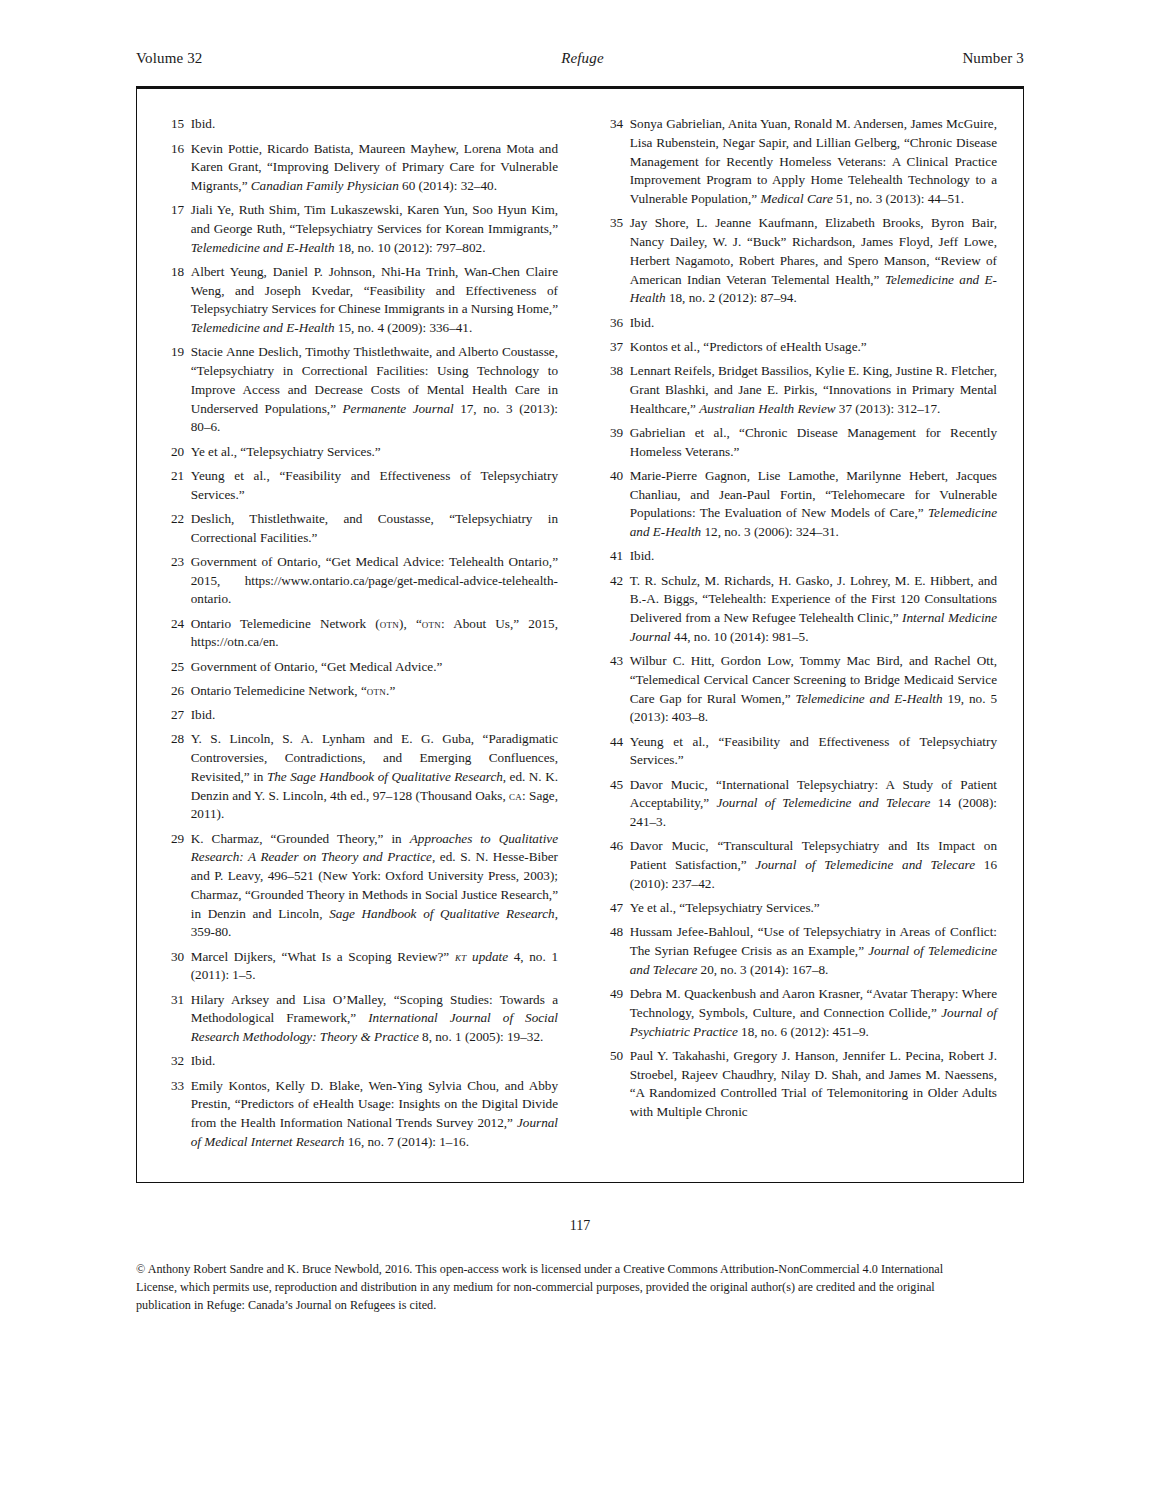Volume 32
Refuge
Number 3
Ibid.
Kevin Pottie, Ricardo Batista, Maureen Mayhew, Lorena Mota and Karen Grant, “Improving Delivery of Primary Care for Vulnerable Migrants,” Canadian Family Physician 60 (2014): 32–40.
Jiali Ye, Ruth Shim, Tim Lukaszewski, Karen Yun, Soo Hyun Kim, and George Ruth, “Telepsychiatry Services for Korean Immigrants,” Telemedicine and E-Health 18, no. 10 (2012): 797–802.
Albert Yeung, Daniel P. Johnson, Nhi-Ha Trinh, Wan-Chen Claire Weng, and Joseph Kvedar, “Feasibility and Effectiveness of Telepsychiatry Services for Chinese Immigrants in a Nursing Home,” Telemedicine and E-Health 15, no. 4 (2009): 336–41.
Stacie Anne Deslich, Timothy Thistlethwaite, and Alberto Coustasse, “Telepsychiatry in Correctional Facilities: Using Technology to Improve Access and Decrease Costs of Mental Health Care in Underserved Populations,” Permanente Journal 17, no. 3 (2013): 80–6.
Ye et al., “Telepsychiatry Services.”
Yeung et al., “Feasibility and Effectiveness of Telepsychiatry Services.”
Deslich, Thistlethwaite, and Coustasse, “Telepsychiatry in Correctional Facilities.”
Government of Ontario, “Get Medical Advice: Telehealth Ontario,” 2015, https://www.ontario.ca/page/get-medical-advice-telehealth-ontario.
Ontario Telemedicine Network (otn), “otn: About Us,” 2015, https://otn.ca/en.
Government of Ontario, “Get Medical Advice.”
Ontario Telemedicine Network, “otn.”
Ibid.
Y. S. Lincoln, S. A. Lynham and E. G. Guba, “Paradigmatic Controversies, Contradictions, and Emerging Confluences, Revisited,” in The Sage Handbook of Qualitative Research, ed. N. K. Denzin and Y. S. Lincoln, 4th ed., 97–128 (Thousand Oaks, ca: Sage, 2011).
K. Charmaz, “Grounded Theory,” in Approaches to Qualitative Research: A Reader on Theory and Practice, ed. S. N. Hesse-Biber and P. Leavy, 496–521 (New York: Oxford University Press, 2003); Charmaz, “Grounded Theory in Methods in Social Justice Research,” in Denzin and Lincoln, Sage Handbook of Qualitative Research, 359-80.
Marcel Dijkers, “What Is a Scoping Review?” kt update 4, no. 1 (2011): 1–5.
Hilary Arksey and Lisa O’Malley, “Scoping Studies: Towards a Methodological Framework,” International Journal of Social Research Methodology: Theory & Practice 8, no. 1 (2005): 19–32.
Ibid.
Emily Kontos, Kelly D. Blake, Wen-Ying Sylvia Chou, and Abby Prestin, “Predictors of eHealth Usage: Insights on the Digital Divide from the Health Information National Trends Survey 2012,” Journal of Medical Internet Research 16, no. 7 (2014): 1–16.
Sonya Gabrielian, Anita Yuan, Ronald M. Andersen, James McGuire, Lisa Rubenstein, Negar Sapir, and Lillian Gelberg, “Chronic Disease Management for Recently Homeless Veterans: A Clinical Practice Improvement Program to Apply Home Telehealth Technology to a Vulnerable Population,” Medical Care 51, no. 3 (2013): 44–51.
Jay Shore, L. Jeanne Kaufmann, Elizabeth Brooks, Byron Bair, Nancy Dailey, W. J. “Buck” Richardson, James Floyd, Jeff Lowe, Herbert Nagamoto, Robert Phares, and Spero Manson, “Review of American Indian Veteran Telemental Health,” Telemedicine and E-Health 18, no. 2 (2012): 87–94.
Ibid.
Kontos et al., “Predictors of eHealth Usage.”
Lennart Reifels, Bridget Bassilios, Kylie E. King, Justine R. Fletcher, Grant Blashki, and Jane E. Pirkis, “Innovations in Primary Mental Healthcare,” Australian Health Review 37 (2013): 312–17.
Gabrielian et al., “Chronic Disease Management for Recently Homeless Veterans.”
Marie-Pierre Gagnon, Lise Lamothe, Marilynne Hebert, Jacques Chanliau, and Jean-Paul Fortin, “Telehomecare for Vulnerable Populations: The Evaluation of New Models of Care,” Telemedicine and E-Health 12, no. 3 (2006): 324–31.
Ibid.
T. R. Schulz, M. Richards, H. Gasko, J. Lohrey, M. E. Hibbert, and B.-A. Biggs, “Telehealth: Experience of the First 120 Consultations Delivered from a New Refugee Telehealth Clinic,” Internal Medicine Journal 44, no. 10 (2014): 981–5.
Wilbur C. Hitt, Gordon Low, Tommy Mac Bird, and Rachel Ott, “Telemedical Cervical Cancer Screening to Bridge Medicaid Service Care Gap for Rural Women,” Telemedicine and E-Health 19, no. 5 (2013): 403–8.
Yeung et al., “Feasibility and Effectiveness of Telepsychiatry Services.”
Davor Mucic, “International Telepsychiatry: A Study of Patient Acceptability,” Journal of Telemedicine and Telecare 14 (2008): 241–3.
Davor Mucic, “Transcultural Telepsychiatry and Its Impact on Patient Satisfaction,” Journal of Telemedicine and Telecare 16 (2010): 237–42.
Ye et al., “Telepsychiatry Services.”
Hussam Jefee-Bahloul, “Use of Telepsychiatry in Areas of Conflict: The Syrian Refugee Crisis as an Example,” Journal of Telemedicine and Telecare 20, no. 3 (2014): 167–8.
Debra M. Quackenbush and Aaron Krasner, “Avatar Therapy: Where Technology, Symbols, Culture, and Connection Collide,” Journal of Psychiatric Practice 18, no. 6 (2012): 451–9.
Paul Y. Takahashi, Gregory J. Hanson, Jennifer L. Pecina, Robert J. Stroebel, Rajeev Chaudhry, Nilay D. Shah, and James M. Naessens, “A Randomized Controlled Trial of Telemonitoring in Older Adults with Multiple Chronic
117
© Anthony Robert Sandre and K. Bruce Newbold, 2016. This open-access work is licensed under a Creative Commons Attribution-NonCommercial 4.0 International License, which permits use, reproduction and distribution in any medium for non-commercial purposes, provided the original author(s) are credited and the original publication in Refuge: Canada’s Journal on Refugees is cited.